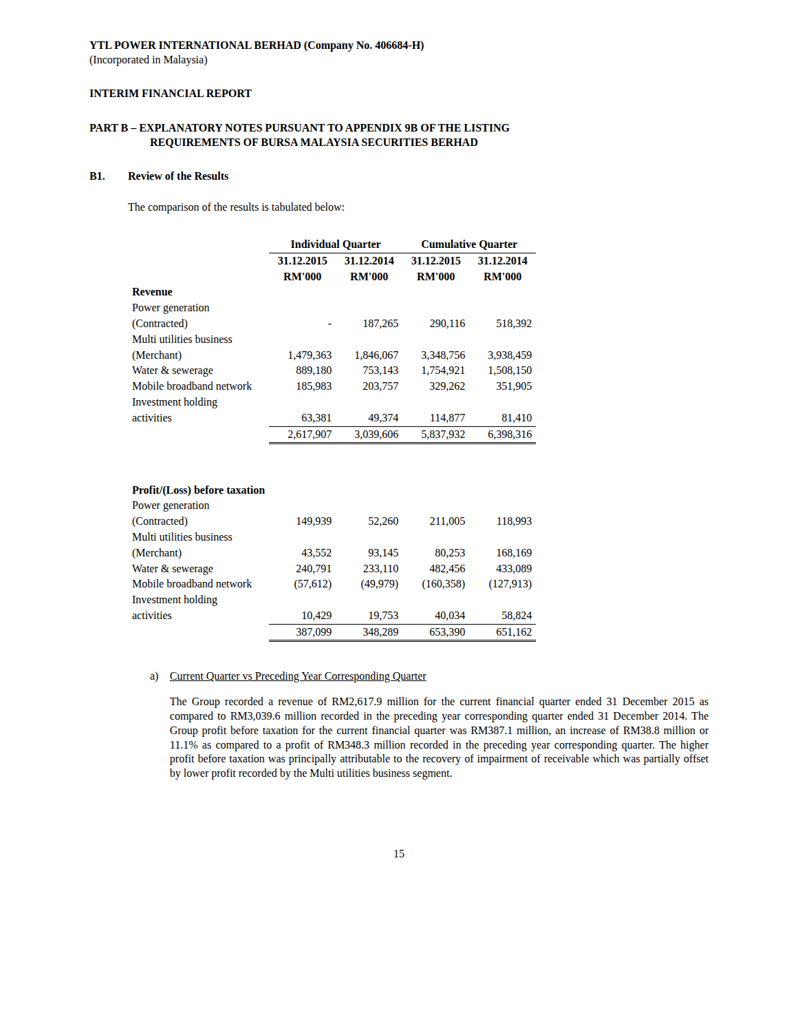YTL POWER INTERNATIONAL BERHAD (Company No. 406684-H)
(Incorporated in Malaysia)
INTERIM FINANCIAL REPORT
PART B – EXPLANATORY NOTES PURSUANT TO APPENDIX 9B OF THE LISTING REQUIREMENTS OF BURSA MALAYSIA SECURITIES BERHAD
B1. Review of the Results
The comparison of the results is tabulated below:
| | Individual Quarter | Cumulative Quarter |
| | 31.12.2015 | 31.12.2014 | 31.12.2015 | 31.12.2014 |
| | RM'000 | RM'000 | RM'000 | RM'000 |
| Revenue | | | | |
| Power generation | | | | |
| (Contracted) | - | 187,265 | 290,116 | 518,392 |
| Multi utilities business | | | | |
| (Merchant) | 1,479,363 | 1,846,067 | 3,348,756 | 3,938,459 |
| Water & sewerage | 889,180 | 753,143 | 1,754,921 | 1,508,150 |
| Mobile broadband network | 185,983 | 203,757 | 329,262 | 351,905 |
| Investment holding | | | | |
| activities | 63,381 | 49,374 | 114,877 | 81,410 |
| | 2,617,907 | 3,039,606 | 5,837,932 | 6,398,316 |
| Profit/(Loss) before taxation | | | | |
| Power generation | | | | |
| (Contracted) | 149,939 | 52,260 | 211,005 | 118,993 |
| Multi utilities business | | | | |
| (Merchant) | 43,552 | 93,145 | 80,253 | 168,169 |
| Water & sewerage | 240,791 | 233,110 | 482,456 | 433,089 |
| Mobile broadband network | (57,612) | (49,979) | (160,358) | (127,913) |
| Investment holding | | | | |
| activities | 10,429 | 19,753 | 40,034 | 58,824 |
| | 387,099 | 348,289 | 653,390 | 651,162 |
a) Current Quarter vs Preceding Year Corresponding Quarter
The Group recorded a revenue of RM2,617.9 million for the current financial quarter ended 31 December 2015 as compared to RM3,039.6 million recorded in the preceding year corresponding quarter ended 31 December 2014. The Group profit before taxation for the current financial quarter was RM387.1 million, an increase of RM38.8 million or 11.1% as compared to a profit of RM348.3 million recorded in the preceding year corresponding quarter. The higher profit before taxation was principally attributable to the recovery of impairment of receivable which was partially offset by lower profit recorded by the Multi utilities business segment.
15